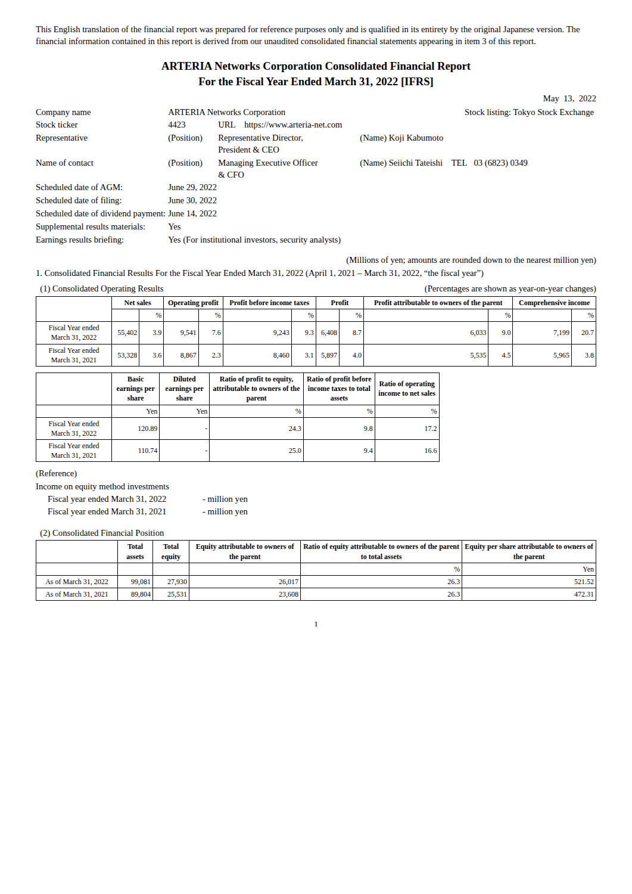This English translation of the financial report was prepared for reference purposes only and is qualified in its entirety by the original Japanese version. The financial information contained in this report is derived from our unaudited consolidated financial statements appearing in item 3 of this report.
ARTERIA Networks Corporation Consolidated Financial Report For the Fiscal Year Ended March 31, 2022 [IFRS]
May 13, 2022
| Company name | ARTERIA Networks Corporation | Stock listing: Tokyo Stock Exchange |
| Stock ticker | 4423 | URL https://www.arteria-net.com |
| Representative | (Position) | Representative Director, President & CEO | (Name) Koji Kabumoto |
| Name of contact | (Position) | Managing Executive Officer & CFO | (Name) Seiichi Tateishi TEL 03 (6823) 0349 |
| Scheduled date of AGM: | June 29, 2022 |
| Scheduled date of filing: | June 30, 2022 |
| Scheduled date of dividend payment: | June 14, 2022 |
| Supplemental results materials: | Yes |
| Earnings results briefing: | Yes (For institutional investors, security analysts) |
(Millions of yen; amounts are rounded down to the nearest million yen)
1. Consolidated Financial Results For the Fiscal Year Ended March 31, 2022 (April 1, 2021 – March 31, 2022, “the fiscal year”)
(1) Consolidated Operating Results (Percentages are shown as year-on-year changes)
| | Net sales | Operating profit | Profit before income taxes | Profit | Profit attributable to owners of the parent | Comprehensive income |
| --- | --- | --- | --- | --- | --- | --- |
| | % | | % | | % | | % | | % | | % |
| Fiscal Year ended March 31, 2022 | 55,402 | 3.9 | 9,541 | 7.6 | 9,243 | 9.3 | 6,408 | 8.7 | 6,033 | 9.0 | 7,199 | 20.7 |
| Fiscal Year ended March 31, 2021 | 53,328 | 3.6 | 8,867 | 2.3 | 8,460 | 3.1 | 5,897 | 4.0 | 5,535 | 4.5 | 5,965 | 3.8 |
| | Basic earnings per share | Diluted earnings per share | Ratio of profit to equity, attributable to owners of the parent | Ratio of profit before income taxes to total assets | Ratio of operating income to net sales |
| --- | --- | --- | --- | --- | --- |
| | Yen | Yen | % | % | % |
| Fiscal Year ended March 31, 2022 | 120.89 | - | 24.3 | 9.8 | 17.2 |
| Fiscal Year ended March 31, 2021 | 110.74 | - | 25.0 | 9.4 | 16.6 |
(Reference)
Income on equity method investments
Fiscal year ended March 31, 2022- million yen
Fiscal year ended March 31, 2021- million yen
(2) Consolidated Financial Position
| | Total assets | Total equity | Equity attributable to owners of the parent | Ratio of equity attributable to owners of the parent to total assets | Equity per share attributable to owners of the parent |
| --- | --- | --- | --- | --- | --- |
| | | | | % | Yen |
| As of March 31, 2022 | 99,081 | 27,930 | 26,017 | 26.3 | 521.52 |
| As of March 31, 2021 | 89,804 | 25,531 | 23,608 | 26.3 | 472.31 |
1